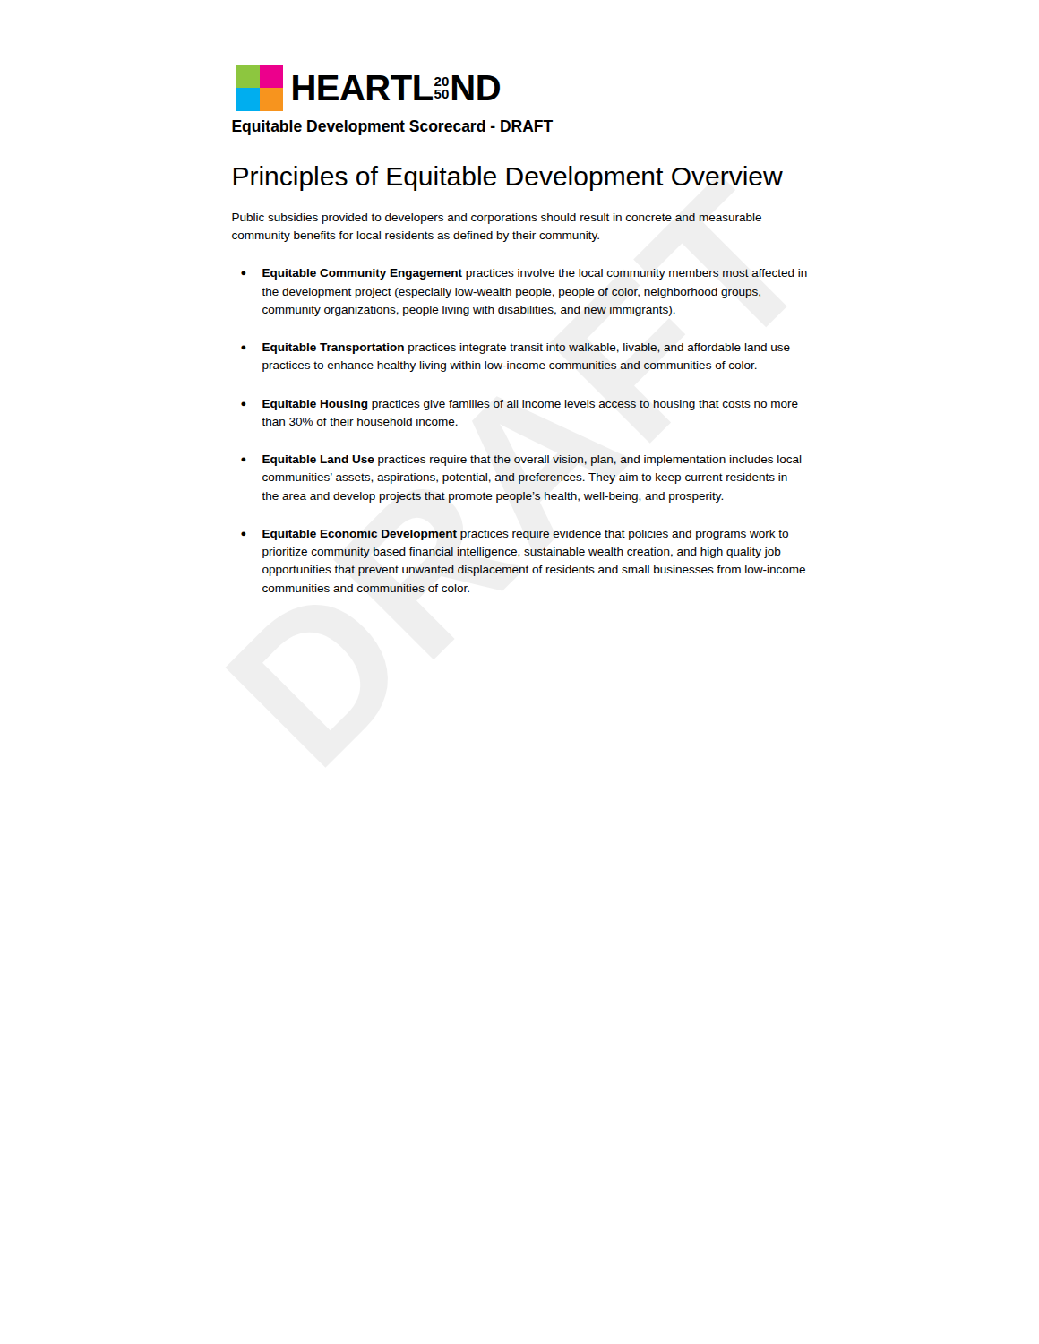DRAFT
HEARTL2050 ND
Equitable Development Scorecard - DRAFT
Principles of Equitable Development Overview
Public subsidies provided to developers and corporations should result in concrete and measurable community benefits for local residents as defined by their community.
Equitable Community Engagement practices involve the local community members most affected in the development project (especially low-wealth people, people of color, neighborhood groups, community organizations, people living with disabilities, and new immigrants).
Equitable Transportation practices integrate transit into walkable, livable, and affordable land use practices to enhance healthy living within low-income communities and communities of color.
Equitable Housing practices give families of all income levels access to housing that costs no more than 30% of their household income.
Equitable Land Use practices require that the overall vision, plan, and implementation includes local communities’ assets, aspirations, potential, and preferences. They aim to keep current residents in the area and develop projects that promote people’s health, well-being, and prosperity.
Equitable Economic Development practices require evidence that policies and programs work to prioritize community based financial intelligence, sustainable wealth creation, and high quality job opportunities that prevent unwanted displacement of residents and small businesses from low-income communities and communities of color.